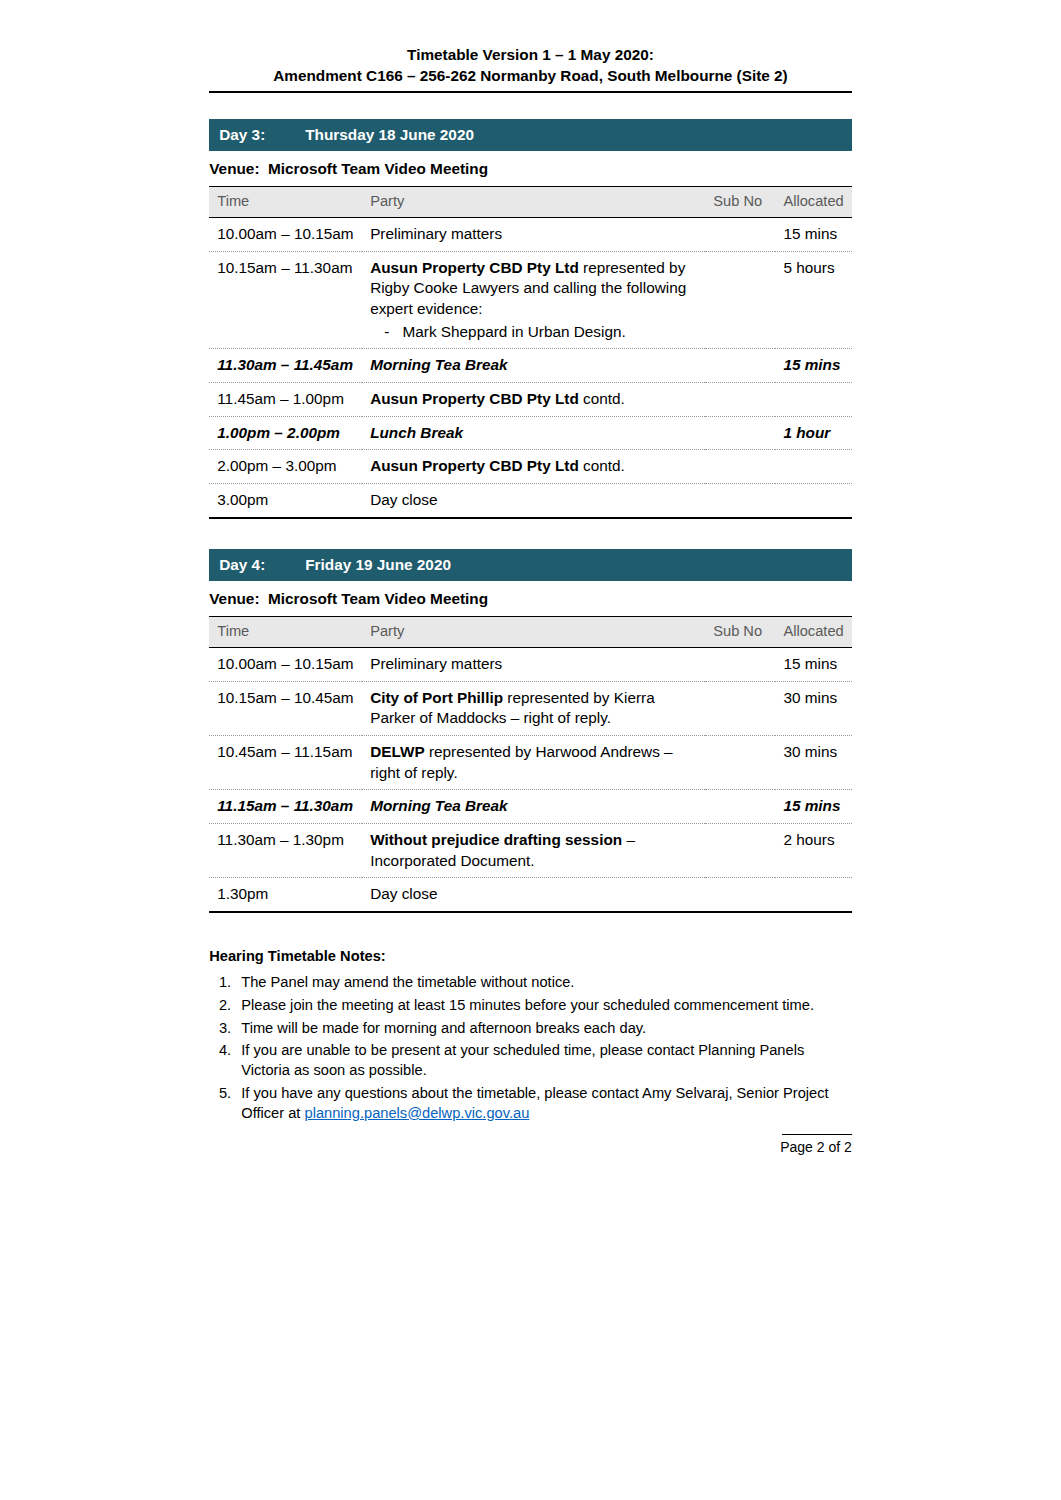Timetable Version 1 – 1 May 2020: Amendment C166 – 256-262 Normanby Road, South Melbourne (Site 2)
Day 3: Thursday 18 June 2020
Venue: Microsoft Team Video Meeting
| Time | Party | Sub No | Allocated |
| --- | --- | --- | --- |
| 10.00am – 10.15am | Preliminary matters | | 15 mins |
| 10.15am – 11.30am | Ausun Property CBD Pty Ltd represented by Rigby Cooke Lawyers and calling the following expert evidence: Mark Sheppard in Urban Design. | | 5 hours |
| 11.30am – 11.45am | Morning Tea Break | | 15 mins |
| 11.45am – 1.00pm | Ausun Property CBD Pty Ltd contd. | | |
| 1.00pm – 2.00pm | Lunch Break | | 1 hour |
| 2.00pm – 3.00pm | Ausun Property CBD Pty Ltd contd. | | |
| 3.00pm | Day close | | |
Day 4: Friday 19 June 2020
Venue: Microsoft Team Video Meeting
| Time | Party | Sub No | Allocated |
| --- | --- | --- | --- |
| 10.00am – 10.15am | Preliminary matters | | 15 mins |
| 10.15am – 10.45am | City of Port Phillip represented by Kierra Parker of Maddocks – right of reply. | | 30 mins |
| 10.45am – 11.15am | DELWP represented by Harwood Andrews – right of reply. | | 30 mins |
| 11.15am – 11.30am | Morning Tea Break | | 15 mins |
| 11.30am – 1.30pm | Without prejudice drafting session – Incorporated Document. | | 2 hours |
| 1.30pm | Day close | | |
Hearing Timetable Notes:
The Panel may amend the timetable without notice.
Please join the meeting at least 15 minutes before your scheduled commencement time.
Time will be made for morning and afternoon breaks each day.
If you are unable to be present at your scheduled time, please contact Planning Panels Victoria as soon as possible.
If you have any questions about the timetable, please contact Amy Selvaraj, Senior Project Officer at planning.panels@delwp.vic.gov.au
Page 2 of 2